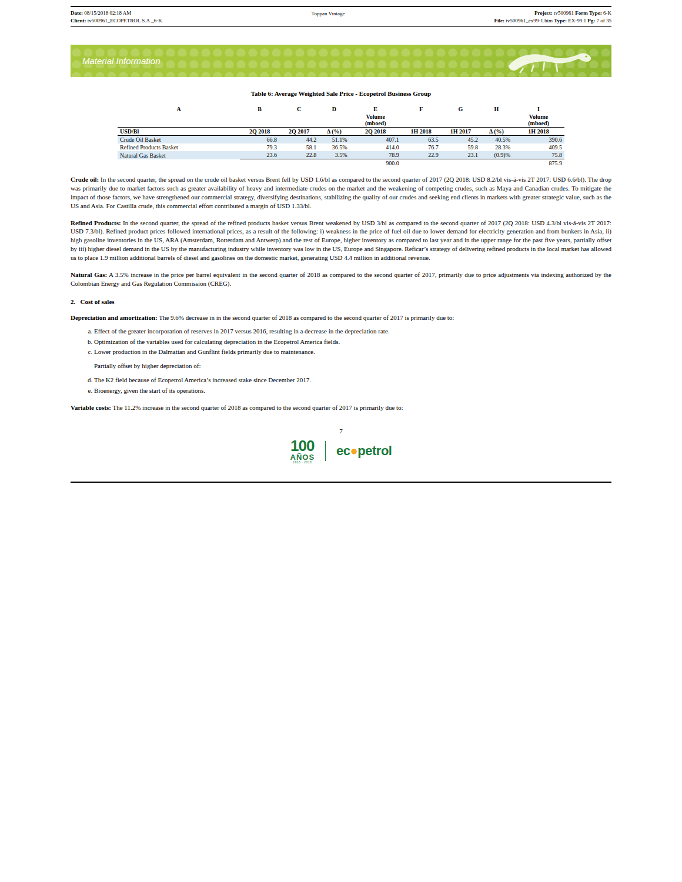Date: 08/15/2018 02:18 AM
Client: tv500961_ECOPETROL S.A._6-K
Toppan Vintage
Project: tv500961 Form Type: 6-K
File: tv500961_ex99-1.htm Type: EX-99.1 Pg: 7 of 35
Material Information
Table 6: Average Weighted Sale Price - Ecopetrol Business Group
| A | B | C | D | E | F | G | H | I |
| | | | | Volume (mboed) | | | | Volume (mboed) |
| USD/Bl | 2Q 2018 | 2Q 2017 | Δ (%) | 2Q 2018 | 1H 2018 | 1H 2017 | Δ (%) | 1H 2018 |
| Crude Oil Basket | 66.8 | 44.2 | 51.1% | 407.1 | 63.5 | 45.2 | 40.5% | 390.6 |
| Refined Products Basket | 79.3 | 58.1 | 36.5% | 414.0 | 76.7 | 59.8 | 28.3% | 409.5 |
| Natural Gas Basket | 23.6 | 22.8 | 3.5% | 78.9 | 22.9 | 23.1 | (0.9)% | 75.8 |
| | | | | 900.0 | | | | 875.9 |
Crude oil: In the second quarter, the spread on the crude oil basket versus Brent fell by USD 1.6/bl as compared to the second quarter of 2017 (2Q 2018: USD 8.2/bl vis-á-vis 2T 2017: USD 6.6/bl). The drop was primarily due to market factors such as greater availability of heavy and intermediate crudes on the market and the weakening of competing crudes, such as Maya and Canadian crudes. To mitigate the impact of those factors, we have strengthened our commercial strategy, diversifying destinations, stabilizing the quality of our crudes and seeking end clients in markets with greater strategic value, such as the US and Asia. For Castilla crude, this commercial effort contributed a margin of USD 1.33/bl.
Refined Products: In the second quarter, the spread of the refined products basket versus Brent weakened by USD 3/bl as compared to the second quarter of 2017 (2Q 2018: USD 4.3/bl vis-á-vis 2T 2017: USD 7.3/bl). Refined product prices followed international prices, as a result of the following: i) weakness in the price of fuel oil due to lower demand for electricity generation and from bunkers in Asia, ii) high gasoline inventories in the US, ARA (Amsterdam, Rotterdam and Antwerp) and the rest of Europe, higher inventory as compared to last year and in the upper range for the past five years, partially offset by iii) higher diesel demand in the US by the manufacturing industry while inventory was low in the US, Europe and Singapore. Reficar’s strategy of delivering refined products in the local market has allowed us to place 1.9 million additional barrels of diesel and gasolines on the domestic market, generating USD 4.4 million in additional revenue.
Natural Gas: A 3.5% increase in the price per barrel equivalent in the second quarter of 2018 as compared to the second quarter of 2017, primarily due to price adjustments via indexing authorized by the Colombian Energy and Gas Regulation Commission (CREG).
2. Cost of sales
Depreciation and amortization: The 9.6% decrease in in the second quarter of 2018 as compared to the second quarter of 2017 is primarily due to:
Effect of the greater incorporation of reserves in 2017 versus 2016, resulting in a decrease in the depreciation rate.
Optimization of the variables used for calculating depreciation in the Ecopetrol America fields.
Lower production in the Dalmatian and Gunflint fields primarily due to maintenance.
Partially offset by higher depreciation of:
The K2 field because of Ecopetrol America’s increased stake since December 2017.
Bioenergy, given the start of its operations.
Variable costs: The 11.2% increase in the second quarter of 2018 as compared to the second quarter of 2017 is primarily due to:
7
100
AÑOS
1918 · 2018
ec●petrol